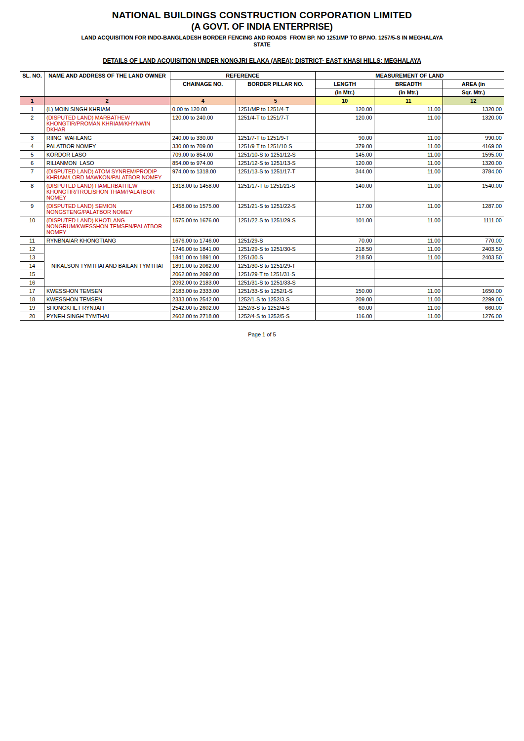NATIONAL BUILDINGS CONSTRUCTION CORPORATION LIMITED
(A GOVT. OF INDIA ENTERPRISE)
LAND ACQUISITION FOR INDO-BANGLADESH BORDER FENCING AND ROADS FROM BP. NO 1251/MP TO BP.NO. 1257/5-S IN MEGHALAYA STATE
DETAILS OF LAND ACQUISITION UNDER NONGJRI ELAKA (AREA); DISTRICT- EAST KHASI HILLS; MEGHALAYA
| SL. NO. | NAME AND ADDRESS OF THE LAND OWNER | REFERENCE | MEASUREMENT OF LAND |
| --- | --- | --- | --- |
| CHAINAGE NO. | BORDER PILLAR NO. | LENGTH | BREADTH | AREA (in |
| (in Mtr.) | (in Mtr.) | Sqr. Mtr.) |
| 1 | 2 | 4 | 5 | 10 | 11 | 12 |
| 1 | (L) MOIN SINGH KHRIAM | 0.00 to 120.00 | 1251/MP to 1251/4-T | 120.00 | 11.00 | 1320.00 |
| 2 | (DISPUTED LAND) MARBATHEW KHONGTIR/PROMAN KHRIAM/KHYNWIN DKHAR | 120.00 to 240.00 | 1251/4-T to 1251/7-T | 120.00 | 11.00 | 1320.00 |
| 3 | RIING WAHLANG | 240.00 to 330.00 | 1251/7-T to 1251/9-T | 90.00 | 11.00 | 990.00 |
| 4 | PALATBOR NOMEY | 330.00 to 709.00 | 1251/9-T to 1251/10-S | 379.00 | 11.00 | 4169.00 |
| 5 | KORDOR LASO | 709.00 to 854.00 | 1251/10-S to 1251/12-S | 145.00 | 11.00 | 1595.00 |
| 6 | RILIANMON LASO | 854.00 to 974.00 | 1251/12-S to 1251/13-S | 120.00 | 11.00 | 1320.00 |
| 7 | (DISPUTED LAND) ATOM SYNREM/PRODIP KHRIAM/LORD MAWKON/PALATBOR NOMEY | 974.00 to 1318.00 | 1251/13-S to 1251/17-T | 344.00 | 11.00 | 3784.00 |
| 8 | (DISPUTED LAND) HAMERBATHEW KHONGTIR/TROLISHON THAM/PALATBOR NOMEY | 1318.00 to 1458.00 | 1251/17-T to 1251/21-S | 140.00 | 11.00 | 1540.00 |
| 9 | (DISPUTED LAND) SEMION NONGSTENG/PALATBOR NOMEY | 1458.00 to 1575.00 | 1251/21-S to 1251/22-S | 117.00 | 11.00 | 1287.00 |
| 10 | (DISPUTED LAND) KHOTLANG NONGRUM/KWESSHON TEMSEN/PALATBOR NOMEY | 1575.00 to 1676.00 | 1251/22-S to 1251/29-S | 101.00 | 11.00 | 1111.00 |
| 11 | RYNBNAIAR KHONGTIANG | 1676.00 to 1746.00 | 1251/29-S | 70.00 | 11.00 | 770.00 |
| 12 | NIKALSON TYMTHAI AND BAILAN TYMTHAI | 1746.00 to 1841.00 | 1251/29-S to 1251/30-S | 218.50 | 11.00 | 2403.50 |
| 13 | 1841.00 to 1891.00 | 1251/30-S | 218.50 | 11.00 | 2403.50 |
| 14 | 1891.00 to 2062.00 | 1251/30-S to 1251/29-T | | | |
| 15 | 2062.00 to 2092.00 | 1251/29-T to 1251/31-S | | | |
| 16 | 2092.00 to 2183.00 | 1251/31-S to 1251/33-S | | | |
| 17 | KWESSHON TEMSEN | 2183.00 to 2333.00 | 1251/33-S to 1252/1-S | 150.00 | 11.00 | 1650.00 |
| 18 | KWESSHON TEMSEN | 2333.00 to 2542.00 | 1252/1-S to 1252/3-S | 209.00 | 11.00 | 2299.00 |
| 19 | SHONGKHET RYNJAH | 2542.00 to 2602.00 | 1252/3-S to 1252/4-S | 60.00 | 11.00 | 660.00 |
| 20 | PYNEH SINGH TYMTHAI | 2602.00 to 2718.00 | 1252/4-S to 1252/5-S | 116.00 | 11.00 | 1276.00 |
Page 1 of 5